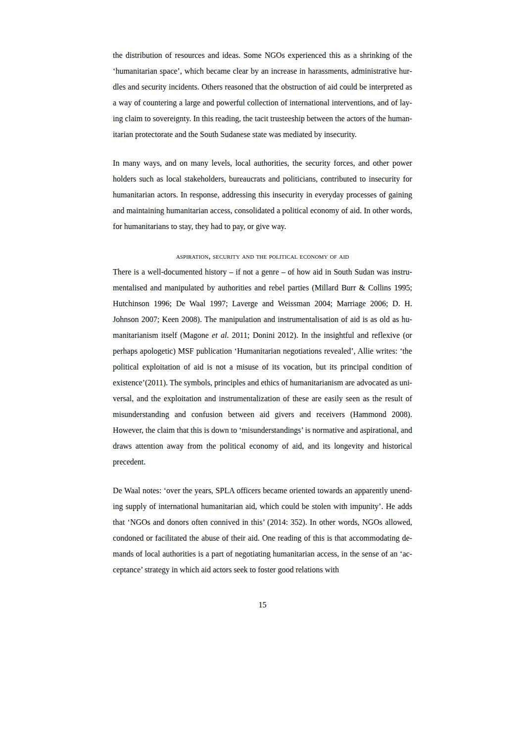the distribution of resources and ideas. Some NGOs experienced this as a shrinking of the ‘humanitarian space’, which became clear by an increase in harassments, administrative hurdles and security incidents. Others reasoned that the obstruction of aid could be interpreted as a way of countering a large and powerful collection of international interventions, and of laying claim to sovereignty. In this reading, the tacit trusteeship between the actors of the humanitarian protectorate and the South Sudanese state was mediated by insecurity.
In many ways, and on many levels, local authorities, the security forces, and other power holders such as local stakeholders, bureaucrats and politicians, contributed to insecurity for humanitarian actors. In response, addressing this insecurity in everyday processes of gaining and maintaining humanitarian access, consolidated a political economy of aid. In other words, for humanitarians to stay, they had to pay, or give way.
Aspiration, security and the political economy of aid
There is a well-documented history – if not a genre – of how aid in South Sudan was instrumentalised and manipulated by authorities and rebel parties (Millard Burr & Collins 1995; Hutchinson 1996; De Waal 1997; Laverge and Weissman 2004; Marriage 2006; D. H. Johnson 2007; Keen 2008). The manipulation and instrumentalisation of aid is as old as humanitarianism itself (Magone et al. 2011; Donini 2012). In the insightful and reflexive (or perhaps apologetic) MSF publication ‘Humanitarian negotiations revealed’, Allie writes: ‘the political exploitation of aid is not a misuse of its vocation, but its principal condition of existence’(2011). The symbols, principles and ethics of humanitarianism are advocated as universal, and the exploitation and instrumentalization of these are easily seen as the result of misunderstanding and confusion between aid givers and receivers (Hammond 2008). However, the claim that this is down to ‘misunderstandings’ is normative and aspirational, and draws attention away from the political economy of aid, and its longevity and historical precedent.
De Waal notes: ‘over the years, SPLA officers became oriented towards an apparently unending supply of international humanitarian aid, which could be stolen with impunity’. He adds that ‘NGOs and donors often connived in this’ (2014: 352). In other words, NGOs allowed, condoned or facilitated the abuse of their aid. One reading of this is that accommodating demands of local authorities is a part of negotiating humanitarian access, in the sense of an ‘acceptance’ strategy in which aid actors seek to foster good relations with
15